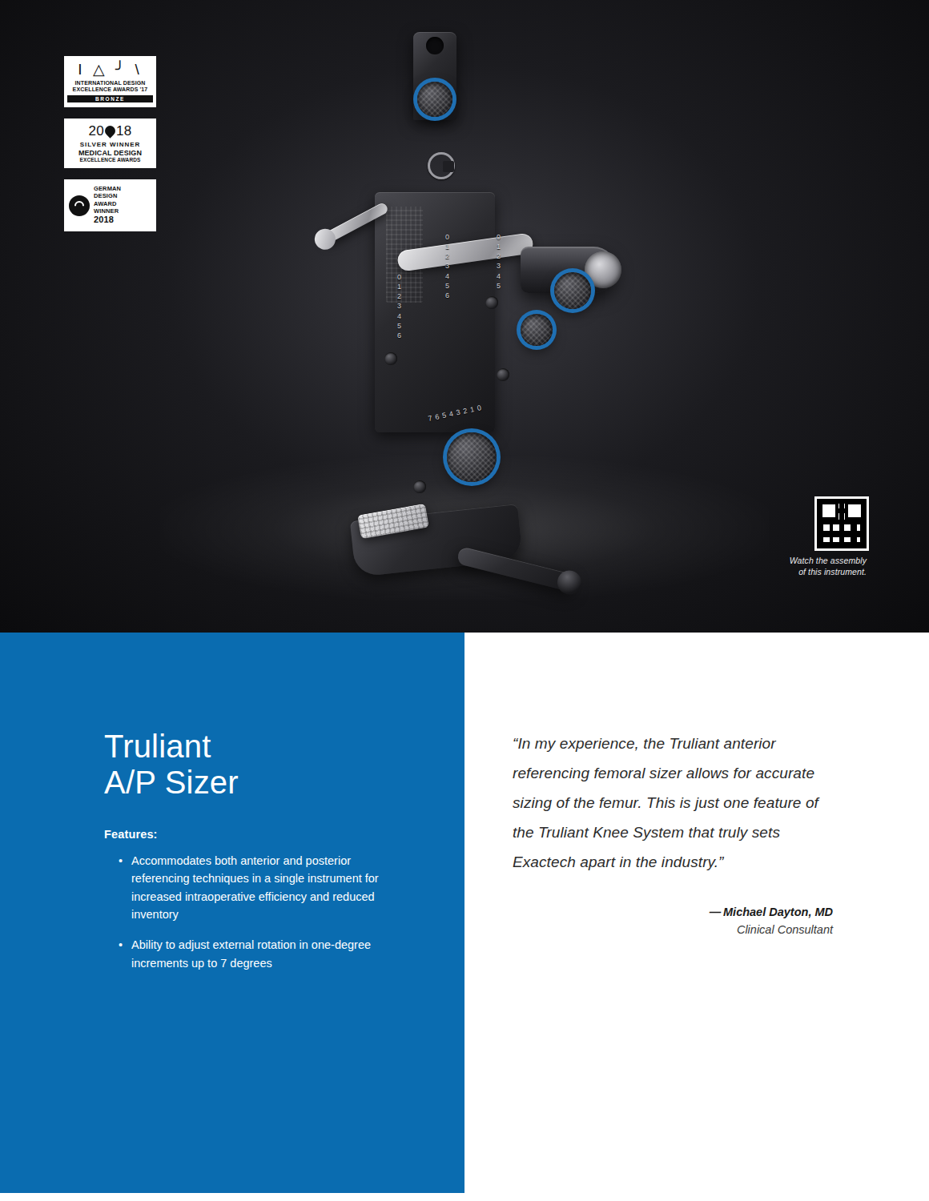I △ ╯ \ International Design
Excellence Awards '17 Bronze
20 18 Silver Winner Medical Design Excellence Awards
German
Design
Award
Winner 2018
0
1
2
3
4
5
6
0
1
2
3
4
5
6
0
1
2
3
4
5
7 6 5 4 3 2 1 0
Watch the assembly
of this instrument.
Truliant
A/P Sizer
Features:
Accommodates both anterior and posterior referencing techniques in a single instrument for increased intraoperative efficiency and reduced inventory
Ability to adjust external rotation in one-degree increments up to 7 degrees
“In my experience, the Truliant anterior referencing femoral sizer allows for accurate sizing of the femur. This is just one feature of the Truliant Knee System that truly sets Exactech apart in the industry.”
— Michael Dayton, MD
Clinical Consultant